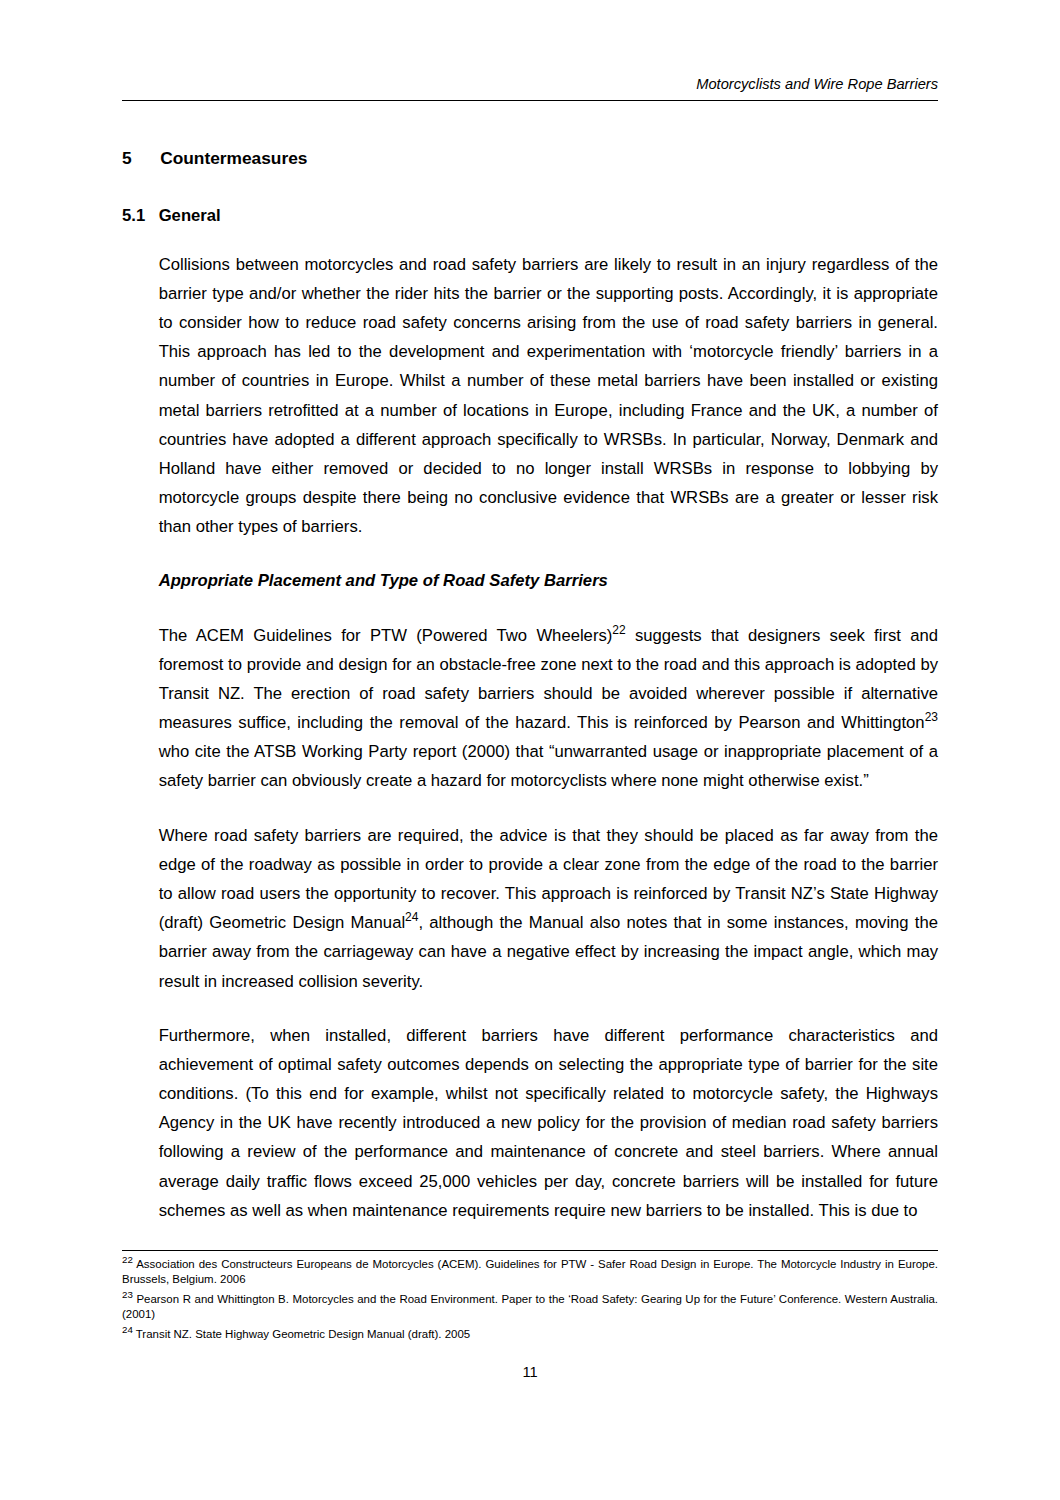Motorcyclists and Wire Rope Barriers
5 Countermeasures
5.1 General
Collisions between motorcycles and road safety barriers are likely to result in an injury regardless of the barrier type and/or whether the rider hits the barrier or the supporting posts. Accordingly, it is appropriate to consider how to reduce road safety concerns arising from the use of road safety barriers in general. This approach has led to the development and experimentation with ‘motorcycle friendly’ barriers in a number of countries in Europe. Whilst a number of these metal barriers have been installed or existing metal barriers retrofitted at a number of locations in Europe, including France and the UK, a number of countries have adopted a different approach specifically to WRSBs. In particular, Norway, Denmark and Holland have either removed or decided to no longer install WRSBs in response to lobbying by motorcycle groups despite there being no conclusive evidence that WRSBs are a greater or lesser risk than other types of barriers.
Appropriate Placement and Type of Road Safety Barriers
The ACEM Guidelines for PTW (Powered Two Wheelers)22 suggests that designers seek first and foremost to provide and design for an obstacle-free zone next to the road and this approach is adopted by Transit NZ. The erection of road safety barriers should be avoided wherever possible if alternative measures suffice, including the removal of the hazard. This is reinforced by Pearson and Whittington23 who cite the ATSB Working Party report (2000) that “unwarranted usage or inappropriate placement of a safety barrier can obviously create a hazard for motorcyclists where none might otherwise exist.”
Where road safety barriers are required, the advice is that they should be placed as far away from the edge of the roadway as possible in order to provide a clear zone from the edge of the road to the barrier to allow road users the opportunity to recover. This approach is reinforced by Transit NZ’s State Highway (draft) Geometric Design Manual24, although the Manual also notes that in some instances, moving the barrier away from the carriageway can have a negative effect by increasing the impact angle, which may result in increased collision severity.
Furthermore, when installed, different barriers have different performance characteristics and achievement of optimal safety outcomes depends on selecting the appropriate type of barrier for the site conditions. (To this end for example, whilst not specifically related to motorcycle safety, the Highways Agency in the UK have recently introduced a new policy for the provision of median road safety barriers following a review of the performance and maintenance of concrete and steel barriers. Where annual average daily traffic flows exceed 25,000 vehicles per day, concrete barriers will be installed for future schemes as well as when maintenance requirements require new barriers to be installed. This is due to
22 Association des Constructeurs Europeans de Motorcycles (ACEM). Guidelines for PTW - Safer Road Design in Europe. The Motorcycle Industry in Europe. Brussels, Belgium. 2006
23 Pearson R and Whittington B. Motorcycles and the Road Environment. Paper to the ‘Road Safety: Gearing Up for the Future’ Conference. Western Australia. (2001)
24 Transit NZ. State Highway Geometric Design Manual (draft). 2005
11